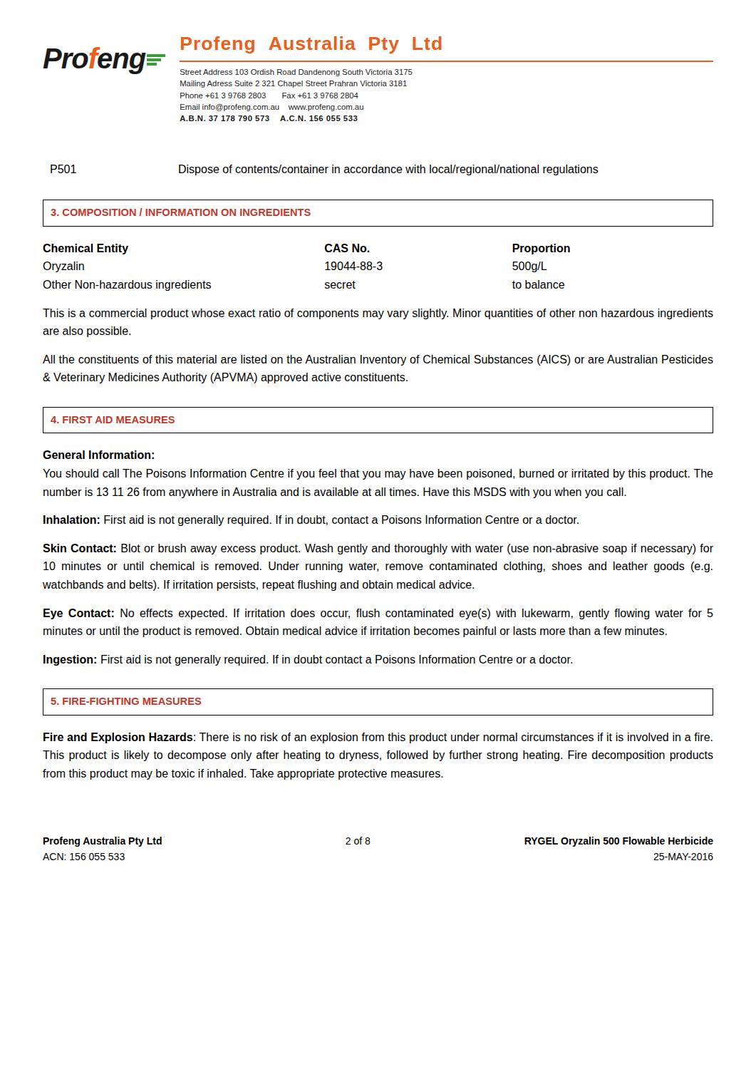Profeng
Profeng Australia Pty Ltd
Street Address 103 Ordish Road Dandenong South Victoria 3175
Mailing Adress Suite 2 321 Chapel Street Prahran Victoria 3181
Phone +61 3 9768 2803 Fax +61 3 9768 2804
Email info@profeng.com.au www.profeng.com.au
A.B.N. 37 178 790 573 A.C.N. 156 055 533
P501
Dispose of contents/container in accordance with local/regional/national regulations
3. COMPOSITION / INFORMATION ON INGREDIENTS
| Chemical Entity | CAS No. | Proportion |
| --- | --- | --- |
| Oryzalin | 19044-88-3 | 500g/L |
| Other Non-hazardous ingredients | secret | to balance |
This is a commercial product whose exact ratio of components may vary slightly. Minor quantities of other non hazardous ingredients are also possible.
All the constituents of this material are listed on the Australian Inventory of Chemical Substances (AICS) or are Australian Pesticides & Veterinary Medicines Authority (APVMA) approved active constituents.
4. FIRST AID MEASURES
General Information:
You should call The Poisons Information Centre if you feel that you may have been poisoned, burned or irritated by this product. The number is 13 11 26 from anywhere in Australia and is available at all times. Have this MSDS with you when you call.
Inhalation: First aid is not generally required. If in doubt, contact a Poisons Information Centre or a doctor.
Skin Contact: Blot or brush away excess product. Wash gently and thoroughly with water (use non-abrasive soap if necessary) for 10 minutes or until chemical is removed. Under running water, remove contaminated clothing, shoes and leather goods (e.g. watchbands and belts). If irritation persists, repeat flushing and obtain medical advice.
Eye Contact: No effects expected. If irritation does occur, flush contaminated eye(s) with lukewarm, gently flowing water for 5 minutes or until the product is removed. Obtain medical advice if irritation becomes painful or lasts more than a few minutes.
Ingestion: First aid is not generally required. If in doubt contact a Poisons Information Centre or a doctor.
5. FIRE-FIGHTING MEASURES
Fire and Explosion Hazards: There is no risk of an explosion from this product under normal circumstances if it is involved in a fire. This product is likely to decompose only after heating to dryness, followed by further strong heating. Fire decomposition products from this product may be toxic if inhaled. Take appropriate protective measures.
Profeng Australia Pty Ltd
2 of 8
RYGEL Oryzalin 500 Flowable Herbicide
ACN: 156 055 533
25-MAY-2016